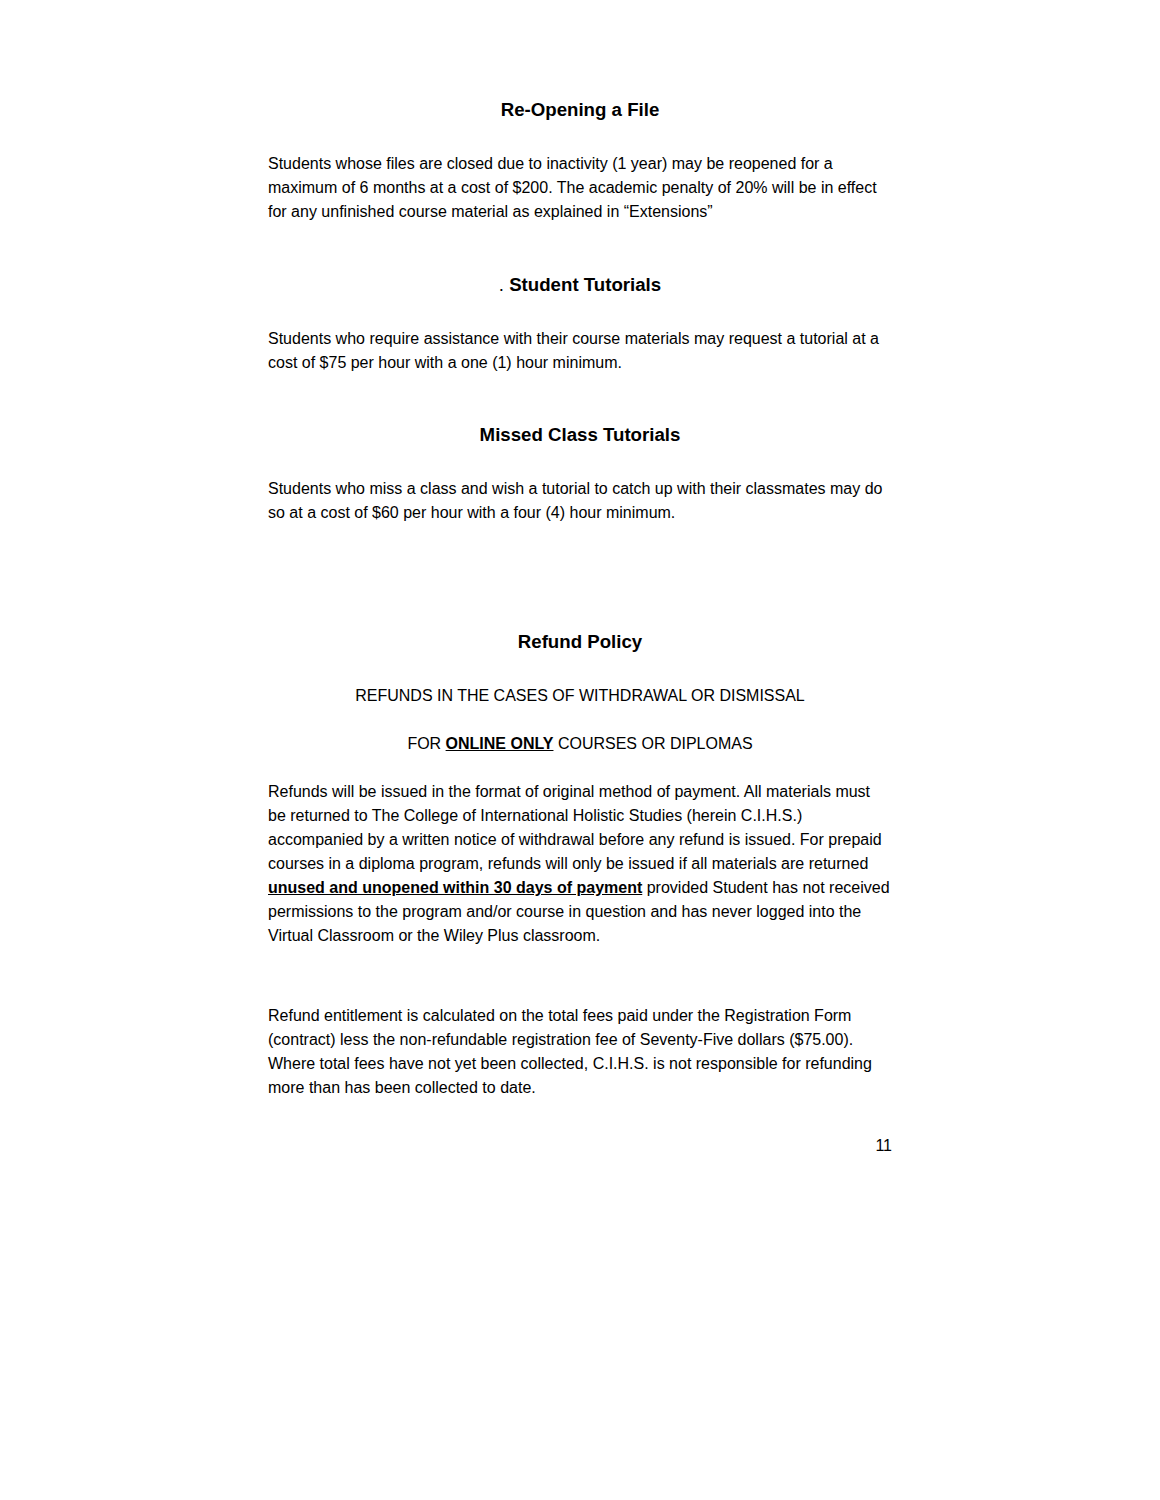Re-Opening a File
Students whose files are closed due to inactivity (1 year) may be reopened for a maximum of 6 months at a cost of $200. The academic penalty of 20% will be in effect for any unfinished course material as explained in “Extensions”
. Student Tutorials
Students who require assistance with their course materials may request a tutorial at a cost of $75 per hour with a one (1) hour minimum.
Missed Class Tutorials
Students who miss a class and wish a tutorial to catch up with their classmates may do so at a cost of $60 per hour with a four (4) hour minimum.
Refund Policy
REFUNDS IN THE CASES OF WITHDRAWAL OR DISMISSAL
FOR ONLINE ONLY COURSES OR DIPLOMAS
Refunds will be issued in the format of original method of payment. All materials must be returned to The College of International Holistic Studies (herein C.I.H.S.) accompanied by a written notice of withdrawal before any refund is issued. For prepaid courses in a diploma program, refunds will only be issued if all materials are returned unused and unopened within 30 days of payment provided Student has not received permissions to the program and/or course in question and has never logged into the Virtual Classroom or the Wiley Plus classroom.
Refund entitlement is calculated on the total fees paid under the Registration Form (contract) less the non-refundable registration fee of Seventy-Five dollars ($75.00). Where total fees have not yet been collected, C.I.H.S. is not responsible for refunding more than has been collected to date.
11